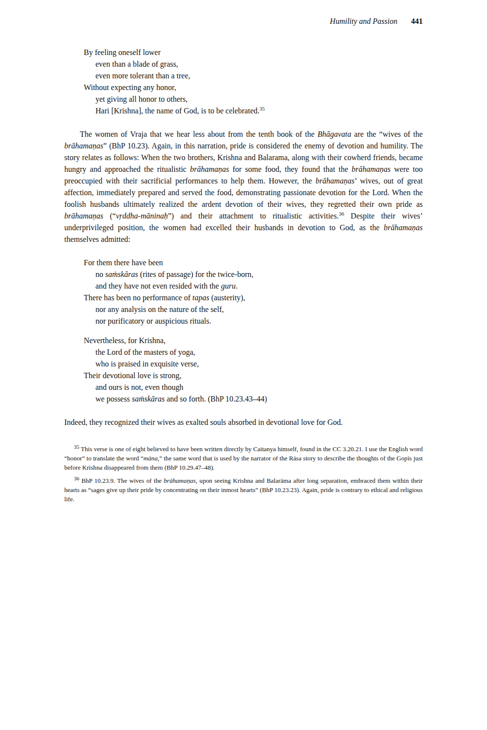Humility and Passion 441
By feeling oneself lower
even than a blade of grass, even more tolerant than a tree, Without expecting any honor,
yet giving all honor to others, Hari [Krishna], the name of God, is to be celebrated.35
The women of Vraja that we hear less about from the tenth book of the Bhāgavata are the “wives of the brāhamaṇas” (BhP 10.23). Again, in this narration, pride is considered the enemy of devotion and humility. The story relates as follows: When the two brothers, Krishna and Balarama, along with their cowherd friends, became hungry and approached the ritualistic brāhamaṇas for some food, they found that the brāhamaṇas were too preoccupied with their sacrificial performances to help them. However, the brāhamaṇas’ wives, out of great affection, immediately prepared and served the food, demonstrating passionate devotion for the Lord. When the foolish husbands ultimately realized the ardent devotion of their wives, they regretted their own pride as brāhamaṇas (“vṛddha-māninaḥ”) and their attachment to ritualistic activities.36 Despite their wives’ underprivileged position, the women had excelled their husbands in devotion to God, as the brāhamaṇas themselves admitted:
For them there have been
no saṁskāras (rites of passage) for the twice-born, and they have not even resided with the guru. There has been no performance of tapas (austerity),
nor any analysis on the nature of the self, nor purificatory or auspicious rituals.
Nevertheless, for Krishna,
the Lord of the masters of yoga, who is praised in exquisite verse, Their devotional love is strong,
and ours is not, even though we possess saṁskāras and so forth. (BhP 10.23.43–44)
Indeed, they recognized their wives as exalted souls absorbed in devotional love for God.
35 This verse is one of eight believed to have been written directly by Caitanya himself, found in the CC 3.20.21. I use the English word “honor” to translate the word “māna,” the same word that is used by the narrator of the Rāsa story to describe the thoughts of the Gopīs just before Krishna disappeared from them (BhP 10.29.47–48).
36 BhP 10.23.9. The wives of the brāhamaṇas, upon seeing Krishna and Balarāma after long separation, embraced them within their hearts as “sages give up their pride by concentrating on their inmost hearts” (BhP 10.23.23). Again, pride is contrary to ethical and religious life.